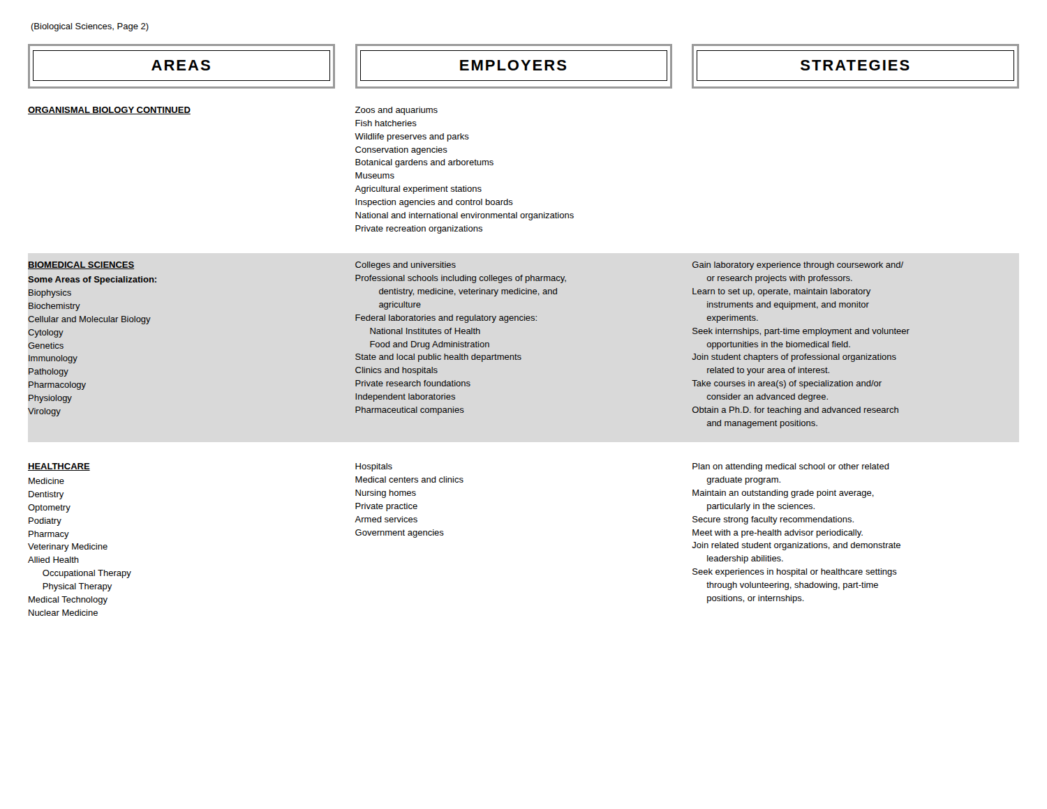(Biological Sciences, Page 2)
| AREAS | | EMPLOYERS | | STRATEGIES |
| ORGANISMAL BIOLOGY CONTINUED | | Zoos and aquariums Fish hatcheries Wildlife preserves and parks Conservation agencies Botanical gardens and arboretums Museums Agricultural experiment stations Inspection agencies and control boards National and international environmental organizations Private recreation organizations | | |
| BIOMEDICAL SCIENCES Some Areas of Specialization: Biophysics Biochemistry Cellular and Molecular Biology Cytology Genetics Immunology Pathology Pharmacology Physiology Virology | | Colleges and universities Professional schools including colleges of pharmacy, dentistry, medicine, veterinary medicine, and agriculture Federal laboratories and regulatory agencies: National Institutes of Health Food and Drug Administration State and local public health departments Clinics and hospitals Private research foundations Independent laboratories Pharmaceutical companies | | Gain laboratory experience through coursework and/ or research projects with professors. Learn to set up, operate, maintain laboratory instruments and equipment, and monitor experiments. Seek internships, part-time employment and volunteer opportunities in the biomedical field. Join student chapters of professional organizations related to your area of interest. Take courses in area(s) of specialization and/or consider an advanced degree. Obtain a Ph.D. for teaching and advanced research and management positions. |
| HEALTHCARE Medicine Dentistry Optometry Podiatry Pharmacy Veterinary Medicine Allied Health Occupational Therapy Physical Therapy Medical Technology Nuclear Medicine | | Hospitals Medical centers and clinics Nursing homes Private practice Armed services Government agencies | | Plan on attending medical school or other related graduate program. Maintain an outstanding grade point average, particularly in the sciences. Secure strong faculty recommendations. Meet with a pre-health advisor periodically. Join related student organizations, and demonstrate leadership abilities. Seek experiences in hospital or healthcare settings through volunteering, shadowing, part-time positions, or internships. |